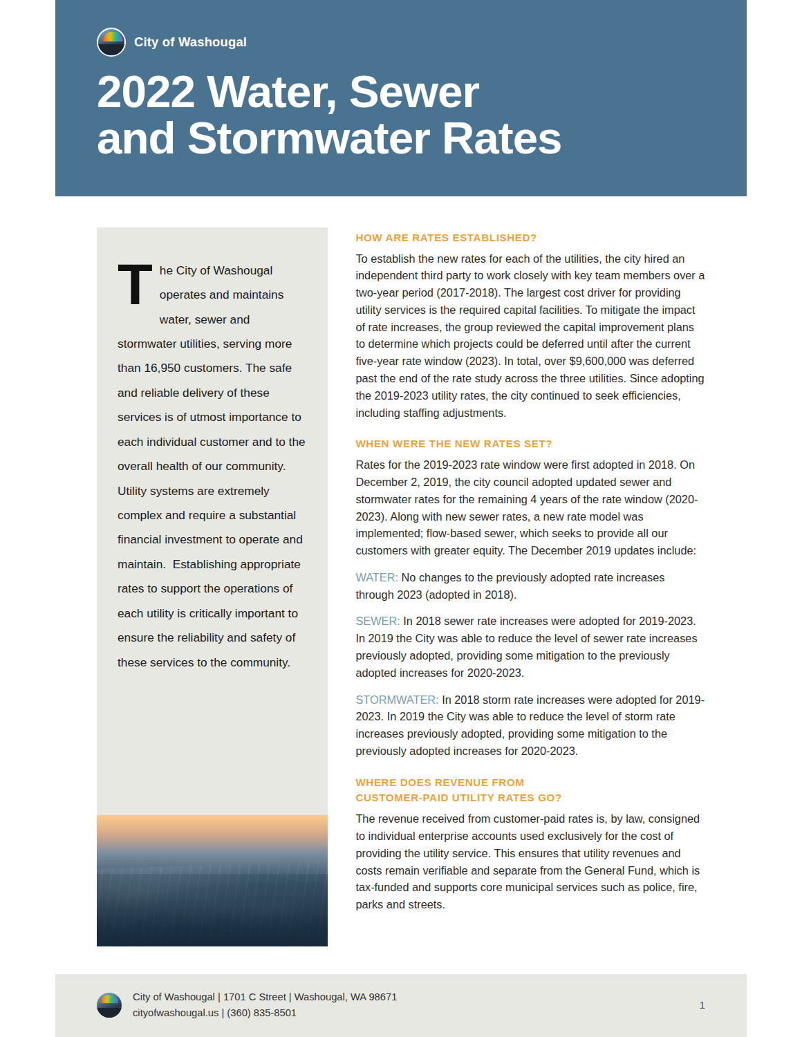City of Washougal
2022 Water, Sewer
and Stormwater Rates
The City of Washougal operates and maintains water, sewer and stormwater utilities, serving more than 16,950 customers. The safe and reliable delivery of these services is of utmost importance to each individual customer and to the overall health of our community. Utility systems are extremely complex and require a substantial financial investment to operate and maintain. Establishing appropriate rates to support the operations of each utility is critically important to ensure the reliability and safety of these services to the community.
How are rates established?
To establish the new rates for each of the utilities, the city hired an independent third party to work closely with key team members over a two-year period (2017-2018). The largest cost driver for providing utility services is the required capital facilities. To mitigate the impact of rate increases, the group reviewed the capital improvement plans to determine which projects could be deferred until after the current five-year rate window (2023). In total, over $9,600,000 was deferred past the end of the rate study across the three utilities. Since adopting the 2019-2023 utility rates, the city continued to seek efficiencies, including staffing adjustments.
When were the new rates set?
Rates for the 2019-2023 rate window were first adopted in 2018. On December 2, 2019, the city council adopted updated sewer and stormwater rates for the remaining 4 years of the rate window (2020-2023). Along with new sewer rates, a new rate model was implemented; flow-based sewer, which seeks to provide all our customers with greater equity. The December 2019 updates include:
WATER: No changes to the previously adopted rate increases through 2023 (adopted in 2018).
SEWER: In 2018 sewer rate increases were adopted for 2019-2023. In 2019 the City was able to reduce the level of sewer rate increases previously adopted, providing some mitigation to the previously adopted increases for 2020-2023.
STORMWATER: In 2018 storm rate increases were adopted for 2019-2023. In 2019 the City was able to reduce the level of storm rate increases previously adopted, providing some mitigation to the previously adopted increases for 2020-2023.
Where does revenue from
customer-paid utility rates go?
The revenue received from customer-paid rates is, by law, consigned to individual enterprise accounts used exclusively for the cost of providing the utility service. This ensures that utility revenues and costs remain verifiable and separate from the General Fund, which is tax-funded and supports core municipal services such as police, fire, parks and streets.
City of Washougal | 1701 C Street | Washougal, WA 98671
cityofwashougal.us | (360) 835-8501
1